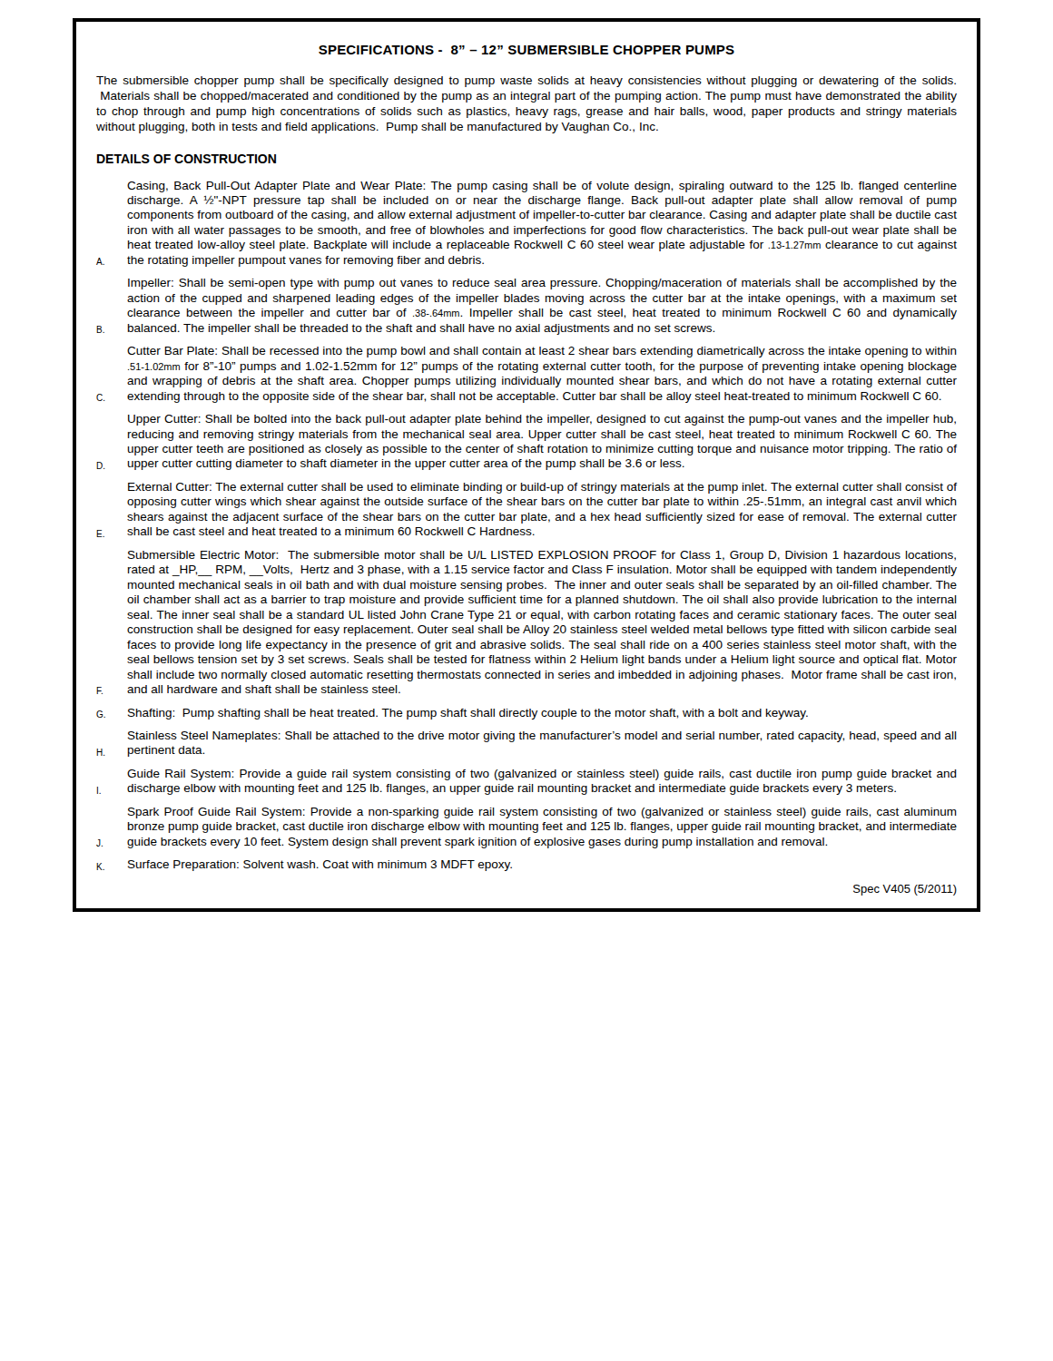SPECIFICATIONS - 8” – 12” SUBMERSIBLE CHOPPER PUMPS
The submersible chopper pump shall be specifically designed to pump waste solids at heavy consistencies without plugging or dewatering of the solids. Materials shall be chopped/macerated and conditioned by the pump as an integral part of the pumping action. The pump must have demonstrated the ability to chop through and pump high concentrations of solids such as plastics, heavy rags, grease and hair balls, wood, paper products and stringy materials without plugging, both in tests and field applications. Pump shall be manufactured by Vaughan Co., Inc.
DETAILS OF CONSTRUCTION
Casing, Back Pull-Out Adapter Plate and Wear Plate: The pump casing shall be of volute design, spiraling outward to the 125 lb. flanged centerline discharge. A ½"-NPT pressure tap shall be included on or near the discharge flange. Back pull-out adapter plate shall allow removal of pump components from outboard of the casing, and allow external adjustment of impeller-to-cutter bar clearance. Casing and adapter plate shall be ductile cast iron with all water passages to be smooth, and free of blowholes and imperfections for good flow characteristics. The back pull-out wear plate shall be heat treated low-alloy steel plate. Backplate will include a replaceable Rockwell C 60 steel wear plate adjustable for .13-1.27mm clearance to cut against the rotating impeller pumpout vanes for removing fiber and debris.
Impeller: Shall be semi-open type with pump out vanes to reduce seal area pressure. Chopping/maceration of materials shall be accomplished by the action of the cupped and sharpened leading edges of the impeller blades moving across the cutter bar at the intake openings, with a maximum set clearance between the impeller and cutter bar of .38-.64mm. Impeller shall be cast steel, heat treated to minimum Rockwell C 60 and dynamically balanced. The impeller shall be threaded to the shaft and shall have no axial adjustments and no set screws.
Cutter Bar Plate: Shall be recessed into the pump bowl and shall contain at least 2 shear bars extending diametrically across the intake opening to within .51-1.02mm for 8”-10” pumps and 1.02-1.52mm for 12” pumps of the rotating external cutter tooth, for the purpose of preventing intake opening blockage and wrapping of debris at the shaft area. Chopper pumps utilizing individually mounted shear bars, and which do not have a rotating external cutter extending through to the opposite side of the shear bar, shall not be acceptable. Cutter bar shall be alloy steel heat-treated to minimum Rockwell C 60.
Upper Cutter: Shall be bolted into the back pull-out adapter plate behind the impeller, designed to cut against the pump-out vanes and the impeller hub, reducing and removing stringy materials from the mechanical seal area. Upper cutter shall be cast steel, heat treated to minimum Rockwell C 60. The upper cutter teeth are positioned as closely as possible to the center of shaft rotation to minimize cutting torque and nuisance motor tripping. The ratio of upper cutter cutting diameter to shaft diameter in the upper cutter area of the pump shall be 3.6 or less.
External Cutter: The external cutter shall be used to eliminate binding or build-up of stringy materials at the pump inlet. The external cutter shall consist of opposing cutter wings which shear against the outside surface of the shear bars on the cutter bar plate to within .25-.51mm, an integral cast anvil which shears against the adjacent surface of the shear bars on the cutter bar plate, and a hex head sufficiently sized for ease of removal. The external cutter shall be cast steel and heat treated to a minimum 60 Rockwell C Hardness.
Submersible Electric Motor: The submersible motor shall be U/L LISTED EXPLOSION PROOF for Class 1, Group D, Division 1 hazardous locations, rated at _HP,__ RPM, __Volts, Hertz and 3 phase, with a 1.15 service factor and Class F insulation. Motor shall be equipped with tandem independently mounted mechanical seals in oil bath and with dual moisture sensing probes. The inner and outer seals shall be separated by an oil-filled chamber. The oil chamber shall act as a barrier to trap moisture and provide sufficient time for a planned shutdown. The oil shall also provide lubrication to the internal seal. The inner seal shall be a standard UL listed John Crane Type 21 or equal, with carbon rotating faces and ceramic stationary faces. The outer seal construction shall be designed for easy replacement. Outer seal shall be Alloy 20 stainless steel welded metal bellows type fitted with silicon carbide seal faces to provide long life expectancy in the presence of grit and abrasive solids. The seal shall ride on a 400 series stainless steel motor shaft, with the seal bellows tension set by 3 set screws. Seals shall be tested for flatness within 2 Helium light bands under a Helium light source and optical flat. Motor shall include two normally closed automatic resetting thermostats connected in series and imbedded in adjoining phases. Motor frame shall be cast iron, and all hardware and shaft shall be stainless steel.
Shafting: Pump shafting shall be heat treated. The pump shaft shall directly couple to the motor shaft, with a bolt and keyway.
Stainless Steel Nameplates: Shall be attached to the drive motor giving the manufacturer’s model and serial number, rated capacity, head, speed and all pertinent data.
Guide Rail System: Provide a guide rail system consisting of two (galvanized or stainless steel) guide rails, cast ductile iron pump guide bracket and discharge elbow with mounting feet and 125 lb. flanges, an upper guide rail mounting bracket and intermediate guide brackets every 3 meters.
Spark Proof Guide Rail System: Provide a non-sparking guide rail system consisting of two (galvanized or stainless steel) guide rails, cast aluminum bronze pump guide bracket, cast ductile iron discharge elbow with mounting feet and 125 lb. flanges, upper guide rail mounting bracket, and intermediate guide brackets every 10 feet. System design shall prevent spark ignition of explosive gases during pump installation and removal.
Surface Preparation: Solvent wash. Coat with minimum 3 MDFT epoxy.
Spec V405 (5/2011)